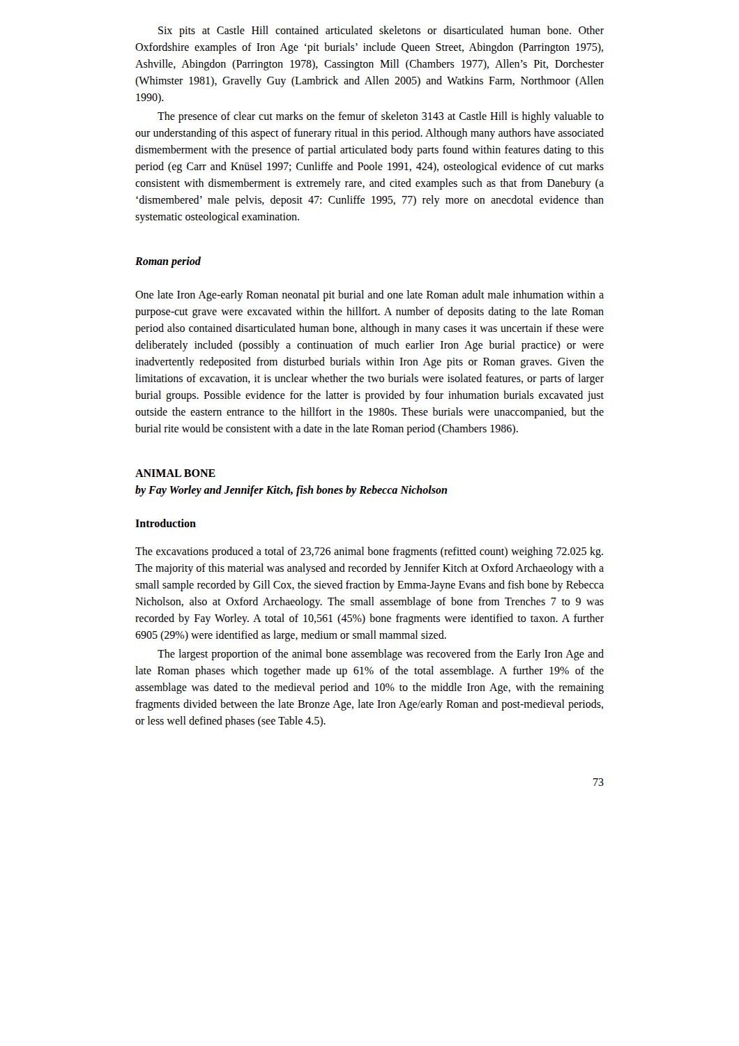Six pits at Castle Hill contained articulated skeletons or disarticulated human bone. Other Oxfordshire examples of Iron Age ‘pit burials’ include Queen Street, Abingdon (Parrington 1975), Ashville, Abingdon (Parrington 1978), Cassington Mill (Chambers 1977), Allen’s Pit, Dorchester (Whimster 1981), Gravelly Guy (Lambrick and Allen 2005) and Watkins Farm, Northmoor (Allen 1990).
The presence of clear cut marks on the femur of skeleton 3143 at Castle Hill is highly valuable to our understanding of this aspect of funerary ritual in this period. Although many authors have associated dismemberment with the presence of partial articulated body parts found within features dating to this period (eg Carr and Knüsel 1997; Cunliffe and Poole 1991, 424), osteological evidence of cut marks consistent with dismemberment is extremely rare, and cited examples such as that from Danebury (a ‘dismembered’ male pelvis, deposit 47: Cunliffe 1995, 77) rely more on anecdotal evidence than systematic osteological examination.
Roman period
One late Iron Age-early Roman neonatal pit burial and one late Roman adult male inhumation within a purpose-cut grave were excavated within the hillfort. A number of deposits dating to the late Roman period also contained disarticulated human bone, although in many cases it was uncertain if these were deliberately included (possibly a continuation of much earlier Iron Age burial practice) or were inadvertently redeposited from disturbed burials within Iron Age pits or Roman graves. Given the limitations of excavation, it is unclear whether the two burials were isolated features, or parts of larger burial groups. Possible evidence for the latter is provided by four inhumation burials excavated just outside the eastern entrance to the hillfort in the 1980s. These burials were unaccompanied, but the burial rite would be consistent with a date in the late Roman period (Chambers 1986).
Animal Bone
by Fay Worley and Jennifer Kitch, fish bones by Rebecca Nicholson
Introduction
The excavations produced a total of 23,726 animal bone fragments (refitted count) weighing 72.025 kg. The majority of this material was analysed and recorded by Jennifer Kitch at Oxford Archaeology with a small sample recorded by Gill Cox, the sieved fraction by Emma-Jayne Evans and fish bone by Rebecca Nicholson, also at Oxford Archaeology. The small assemblage of bone from Trenches 7 to 9 was recorded by Fay Worley. A total of 10,561 (45%) bone fragments were identified to taxon. A further 6905 (29%) were identified as large, medium or small mammal sized.
The largest proportion of the animal bone assemblage was recovered from the Early Iron Age and late Roman phases which together made up 61% of the total assemblage. A further 19% of the assemblage was dated to the medieval period and 10% to the middle Iron Age, with the remaining fragments divided between the late Bronze Age, late Iron Age/early Roman and post-medieval periods, or less well defined phases (see Table 4.5).
73